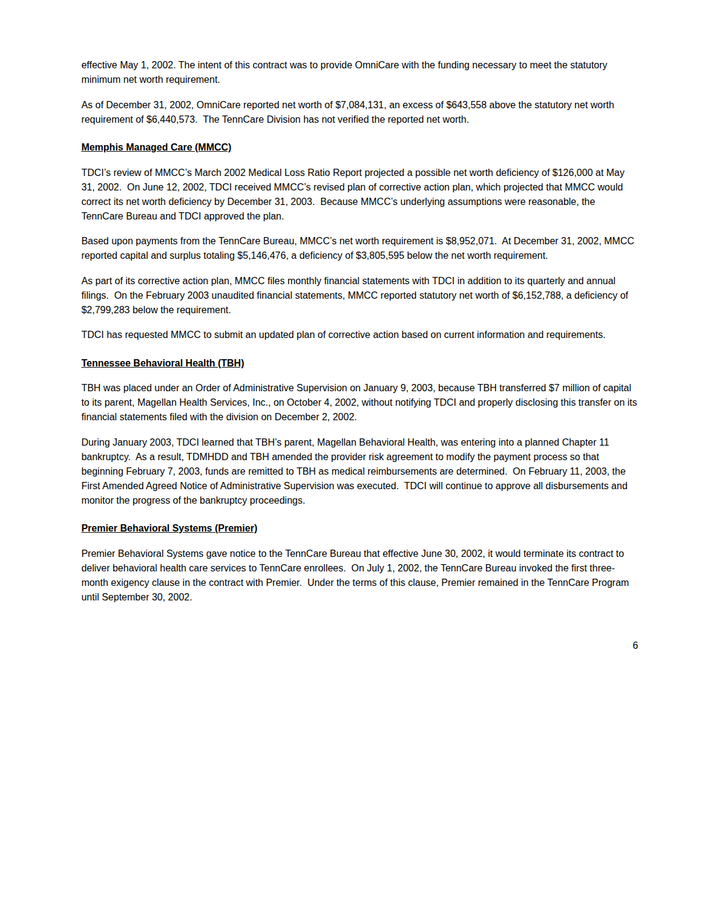effective May 1, 2002. The intent of this contract was to provide OmniCare with the funding necessary to meet the statutory minimum net worth requirement.
As of December 31, 2002, OmniCare reported net worth of $7,084,131, an excess of $643,558 above the statutory net worth requirement of $6,440,573. The TennCare Division has not verified the reported net worth.
Memphis Managed Care (MMCC)
TDCI’s review of MMCC’s March 2002 Medical Loss Ratio Report projected a possible net worth deficiency of $126,000 at May 31, 2002. On June 12, 2002, TDCI received MMCC’s revised plan of corrective action plan, which projected that MMCC would correct its net worth deficiency by December 31, 2003. Because MMCC’s underlying assumptions were reasonable, the TennCare Bureau and TDCI approved the plan.
Based upon payments from the TennCare Bureau, MMCC’s net worth requirement is $8,952,071. At December 31, 2002, MMCC reported capital and surplus totaling $5,146,476, a deficiency of $3,805,595 below the net worth requirement.
As part of its corrective action plan, MMCC files monthly financial statements with TDCI in addition to its quarterly and annual filings. On the February 2003 unaudited financial statements, MMCC reported statutory net worth of $6,152,788, a deficiency of $2,799,283 below the requirement.
TDCI has requested MMCC to submit an updated plan of corrective action based on current information and requirements.
Tennessee Behavioral Health (TBH)
TBH was placed under an Order of Administrative Supervision on January 9, 2003, because TBH transferred $7 million of capital to its parent, Magellan Health Services, Inc., on October 4, 2002, without notifying TDCI and properly disclosing this transfer on its financial statements filed with the division on December 2, 2002.
During January 2003, TDCI learned that TBH’s parent, Magellan Behavioral Health, was entering into a planned Chapter 11 bankruptcy. As a result, TDMHDD and TBH amended the provider risk agreement to modify the payment process so that beginning February 7, 2003, funds are remitted to TBH as medical reimbursements are determined. On February 11, 2003, the First Amended Agreed Notice of Administrative Supervision was executed. TDCI will continue to approve all disbursements and monitor the progress of the bankruptcy proceedings.
Premier Behavioral Systems (Premier)
Premier Behavioral Systems gave notice to the TennCare Bureau that effective June 30, 2002, it would terminate its contract to deliver behavioral health care services to TennCare enrollees. On July 1, 2002, the TennCare Bureau invoked the first three-month exigency clause in the contract with Premier. Under the terms of this clause, Premier remained in the TennCare Program until September 30, 2002.
6